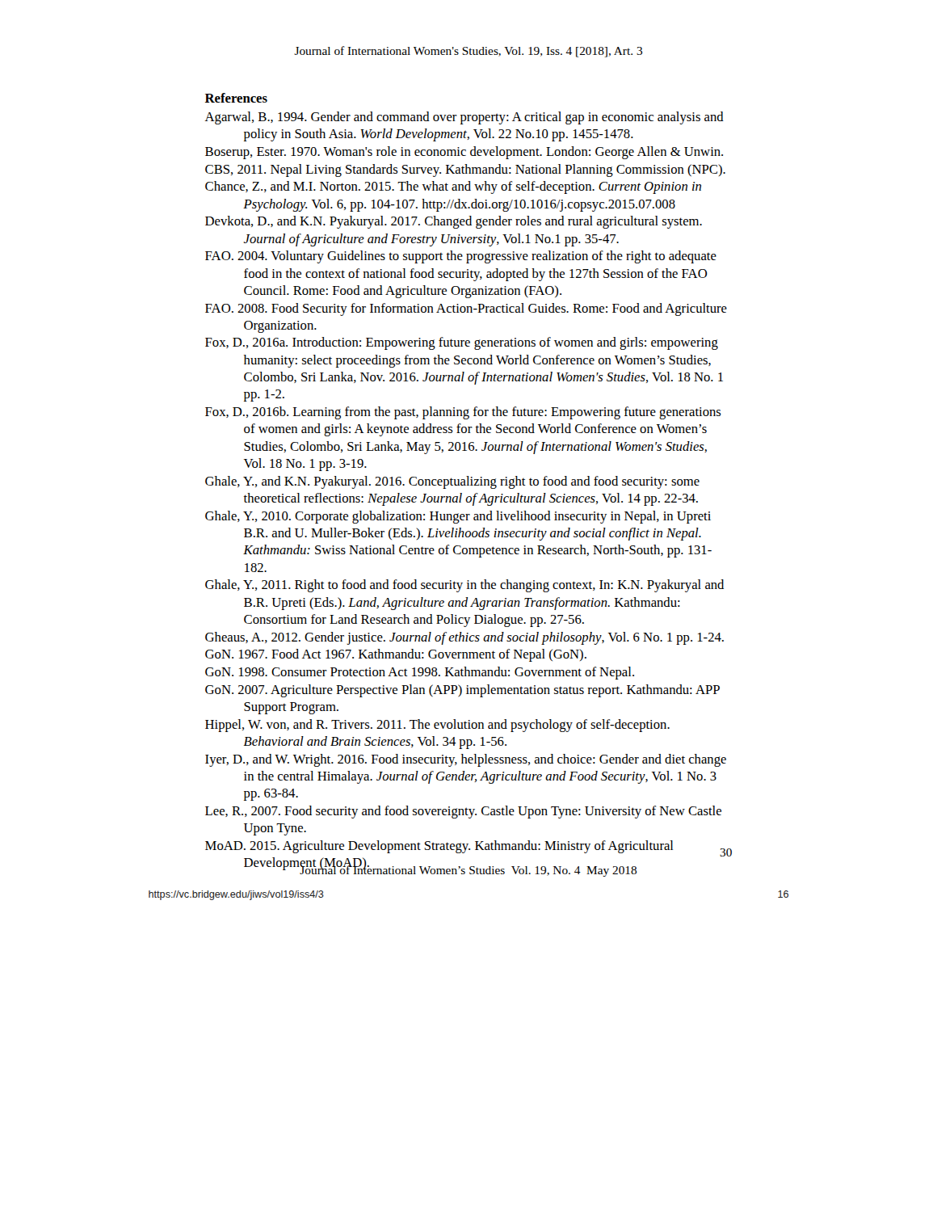Journal of International Women's Studies, Vol. 19, Iss. 4 [2018], Art. 3
References
Agarwal, B., 1994. Gender and command over property: A critical gap in economic analysis and policy in South Asia. World Development, Vol. 22 No.10 pp. 1455-1478.
Boserup, Ester. 1970. Woman's role in economic development. London: George Allen & Unwin.
CBS, 2011. Nepal Living Standards Survey. Kathmandu: National Planning Commission (NPC).
Chance, Z., and M.I. Norton. 2015. The what and why of self-deception. Current Opinion in Psychology. Vol. 6, pp. 104-107. http://dx.doi.org/10.1016/j.copsyc.2015.07.008
Devkota, D., and K.N. Pyakuryal. 2017. Changed gender roles and rural agricultural system. Journal of Agriculture and Forestry University, Vol.1 No.1 pp. 35-47.
FAO. 2004. Voluntary Guidelines to support the progressive realization of the right to adequate food in the context of national food security, adopted by the 127th Session of the FAO Council. Rome: Food and Agriculture Organization (FAO).
FAO. 2008. Food Security for Information Action-Practical Guides. Rome: Food and Agriculture Organization.
Fox, D., 2016a. Introduction: Empowering future generations of women and girls: empowering humanity: select proceedings from the Second World Conference on Women’s Studies, Colombo, Sri Lanka, Nov. 2016. Journal of International Women's Studies, Vol. 18 No. 1 pp. 1-2.
Fox, D., 2016b. Learning from the past, planning for the future: Empowering future generations of women and girls: A keynote address for the Second World Conference on Women’s Studies, Colombo, Sri Lanka, May 5, 2016. Journal of International Women's Studies, Vol. 18 No. 1 pp. 3-19.
Ghale, Y., and K.N. Pyakuryal. 2016. Conceptualizing right to food and food security: some theoretical reflections: Nepalese Journal of Agricultural Sciences, Vol. 14 pp. 22-34.
Ghale, Y., 2010. Corporate globalization: Hunger and livelihood insecurity in Nepal, in Upreti B.R. and U. Muller-Boker (Eds.). Livelihoods insecurity and social conflict in Nepal. Kathmandu: Swiss National Centre of Competence in Research, North-South, pp. 131-182.
Ghale, Y., 2011. Right to food and food security in the changing context, In: K.N. Pyakuryal and B.R. Upreti (Eds.). Land, Agriculture and Agrarian Transformation. Kathmandu: Consortium for Land Research and Policy Dialogue. pp. 27-56.
Gheaus, A., 2012. Gender justice. Journal of ethics and social philosophy, Vol. 6 No. 1 pp. 1-24.
GoN. 1967. Food Act 1967. Kathmandu: Government of Nepal (GoN).
GoN. 1998. Consumer Protection Act 1998. Kathmandu: Government of Nepal.
GoN. 2007. Agriculture Perspective Plan (APP) implementation status report. Kathmandu: APP Support Program.
Hippel, W. von, and R. Trivers. 2011. The evolution and psychology of self-deception. Behavioral and Brain Sciences, Vol. 34 pp. 1-56.
Iyer, D., and W. Wright. 2016. Food insecurity, helplessness, and choice: Gender and diet change in the central Himalaya. Journal of Gender, Agriculture and Food Security, Vol. 1 No. 3 pp. 63-84.
Lee, R., 2007. Food security and food sovereignty. Castle Upon Tyne: University of New Castle Upon Tyne.
MoAD. 2015. Agriculture Development Strategy. Kathmandu: Ministry of Agricultural Development (MoAD).
30
Journal of International Women’s Studies Vol. 19, No. 4 May 2018
https://vc.bridgew.edu/jiws/vol19/iss4/3
16